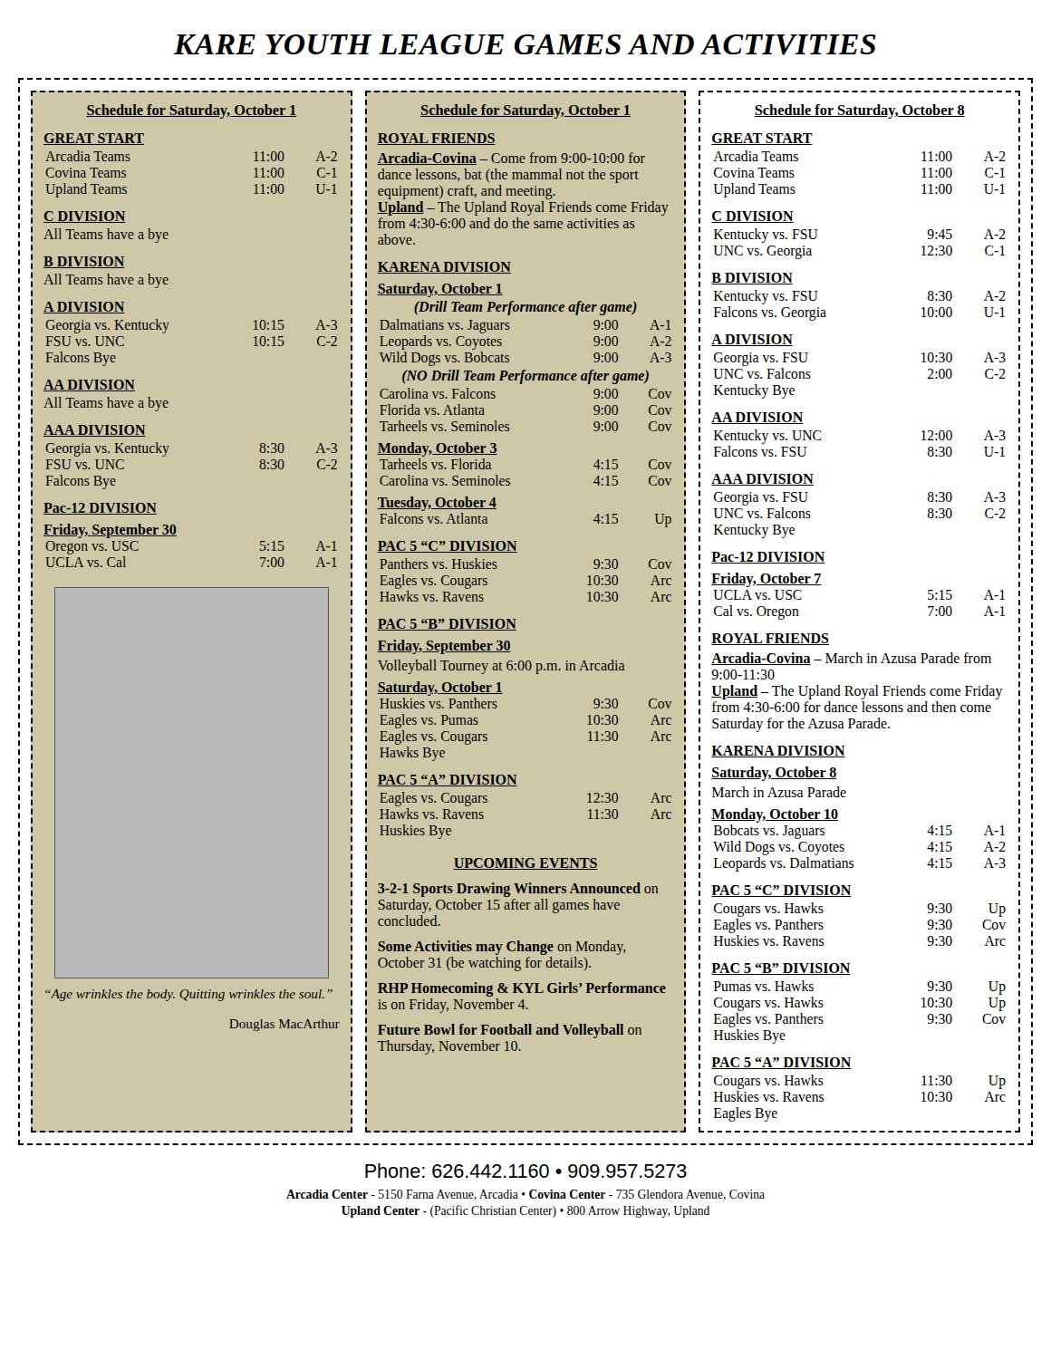KARE YOUTH LEAGUE GAMES AND ACTIVITIES
Schedule for Saturday, October 1
GREAT START
| Arcadia Teams | 11:00 | A-2 |
| Covina Teams | 11:00 | C-1 |
| Upland Teams | 11:00 | U-1 |
C DIVISION
All Teams have a bye
B DIVISION
All Teams have a bye
A DIVISION
| Georgia vs. Kentucky | 10:15 | A-3 |
| FSU vs. UNC | 10:15 | C-2 |
| Falcons Bye | | |
AA DIVISION
All Teams have a bye
AAA DIVISION
| Georgia vs. Kentucky | 8:30 | A-3 |
| FSU vs. UNC | 8:30 | C-2 |
| Falcons Bye | | |
Pac-12 DIVISION
Friday, September 30
| Oregon vs. USC | 5:15 | A-1 |
| UCLA vs. Cal | 7:00 | A-1 |
“Age wrinkles the body. Quitting wrinkles the soul.”
Douglas MacArthur
Schedule for Saturday, October 1
ROYAL FRIENDS
Arcadia-Covina – Come from 9:00-10:00 for dance lessons, bat (the mammal not the sport equipment) craft, and meeting.
Upland – The Upland Royal Friends come Friday from 4:30-6:00 and do the same activities as above.
KARENA DIVISION
Saturday, October 1
(Drill Team Performance after game)
| Dalmatians vs. Jaguars | 9:00 | A-1 |
| Leopards vs. Coyotes | 9:00 | A-2 |
| Wild Dogs vs. Bobcats | 9:00 | A-3 |
(NO Drill Team Performance after game)
| Carolina vs. Falcons | 9:00 | Cov |
| Florida vs. Atlanta | 9:00 | Cov |
| Tarheels vs. Seminoles | 9:00 | Cov |
Monday, October 3
| Tarheels vs. Florida | 4:15 | Cov |
| Carolina vs. Seminoles | 4:15 | Cov |
Tuesday, October 4
| Falcons vs. Atlanta | 4:15 | Up |
PAC 5 “C” DIVISION
| Panthers vs. Huskies | 9:30 | Cov |
| Eagles vs. Cougars | 10:30 | Arc |
| Hawks vs. Ravens | 10:30 | Arc |
PAC 5 “B” DIVISION
Friday, September 30
Volleyball Tourney at 6:00 p.m. in Arcadia
Saturday, October 1
| Huskies vs. Panthers | 9:30 | Cov |
| Eagles vs. Pumas | 10:30 | Arc |
| Eagles vs. Cougars | 11:30 | Arc |
| Hawks Bye | | |
PAC 5 “A” DIVISION
| Eagles vs. Cougars | 12:30 | Arc |
| Hawks vs. Ravens | 11:30 | Arc |
| Huskies Bye | | |
UPCOMING EVENTS
3-2-1 Sports Drawing Winners Announced on Saturday, October 15 after all games have concluded.
Some Activities may Change on Monday, October 31 (be watching for details).
RHP Homecoming & KYL Girls’ Performance is on Friday, November 4.
Future Bowl for Football and Volleyball on Thursday, November 10.
Schedule for Saturday, October 8
GREAT START
| Arcadia Teams | 11:00 | A-2 |
| Covina Teams | 11:00 | C-1 |
| Upland Teams | 11:00 | U-1 |
C DIVISION
| Kentucky vs. FSU | 9:45 | A-2 |
| UNC vs. Georgia | 12:30 | C-1 |
B DIVISION
| Kentucky vs. FSU | 8:30 | A-2 |
| Falcons vs. Georgia | 10:00 | U-1 |
A DIVISION
| Georgia vs. FSU | 10:30 | A-3 |
| UNC vs. Falcons | 2:00 | C-2 |
| Kentucky Bye | | |
AA DIVISION
| Kentucky vs. UNC | 12:00 | A-3 |
| Falcons vs. FSU | 8:30 | U-1 |
AAA DIVISION
| Georgia vs. FSU | 8:30 | A-3 |
| UNC vs. Falcons | 8:30 | C-2 |
| Kentucky Bye | | |
Pac-12 DIVISION
Friday, October 7
| UCLA vs. USC | 5:15 | A-1 |
| Cal vs. Oregon | 7:00 | A-1 |
ROYAL FRIENDS
Arcadia-Covina – March in Azusa Parade from 9:00-11:30
Upland – The Upland Royal Friends come Friday from 4:30-6:00 for dance lessons and then come Saturday for the Azusa Parade.
KARENA DIVISION
Saturday, October 8
March in Azusa Parade
Monday, October 10
| Bobcats vs. Jaguars | 4:15 | A-1 |
| Wild Dogs vs. Coyotes | 4:15 | A-2 |
| Leopards vs. Dalmatians | 4:15 | A-3 |
PAC 5 “C” DIVISION
| Cougars vs. Hawks | 9:30 | Up |
| Eagles vs. Panthers | 9:30 | Cov |
| Huskies vs. Ravens | 9:30 | Arc |
PAC 5 “B” DIVISION
| Pumas vs. Hawks | 9:30 | Up |
| Cougars vs. Hawks | 10:30 | Up |
| Eagles vs. Panthers | 9:30 | Cov |
| Huskies Bye | | |
PAC 5 “A” DIVISION
| Cougars vs. Hawks | 11:30 | Up |
| Huskies vs. Ravens | 10:30 | Arc |
| Eagles Bye | | |
Phone: 626.442.1160 • 909.957.5273
Arcadia Center - 5150 Farna Avenue, Arcadia • Covina Center - 735 Glendora Avenue, Covina
Upland Center - (Pacific Christian Center) • 800 Arrow Highway, Upland